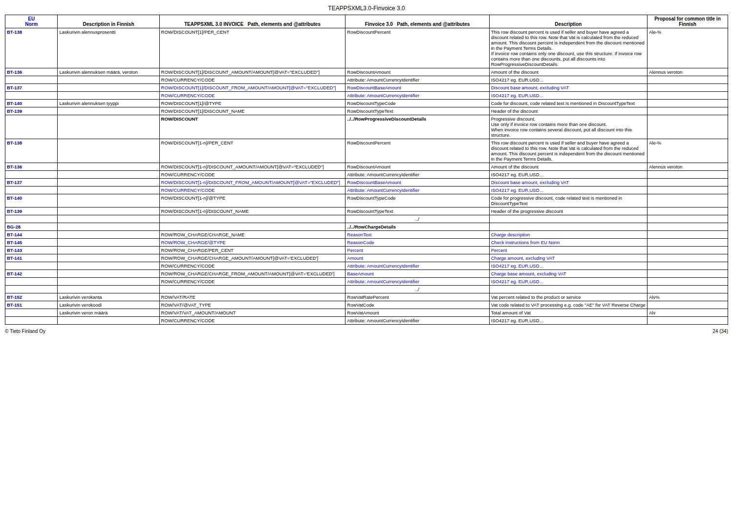TEAPPSXML3.0-Finvoice 3.0
| EU Norm | Description in Finnish | TEAPPSXML 3.0 INVOICE Path, elements and @attributes | Finvoice 3.0 Path, elements and @attributes | Description | Proposal for common title in Finnish |
| --- | --- | --- | --- | --- | --- |
| BT-138 | Laskurivin alennusprosentti | ROW/DISCOUNT[1]/PER_CENT | RowDiscountPercent | This row discount percent is used if seller and buyer have agreed a discount related to this row. Note that Vat is calculated from the reduced amount. This discount percent is independent from the discount mentioned in the Payment Terms Details. If invoice row contains only one discount, use this structure. If invoice row contains more than one discounts, put all discounts into RowProgressiveDiscountDetails. | Ale-% |
| BT-136 | Laskurivin alennuksen määrä, veroton | ROW/DISCOUNT[1]/DISCOUNT_AMOUNT/AMOUNT[@VAT="EXCLUDED"] | RowDiscountAmount | Amount of the discount | Alennus veroton |
| | | ROW/CURRENCY/CODE | Attribute: AmountCurrencyIdentifier | ISO4217 eg. EUR,USD… | |
| BT-137 | | ROW/DISCOUNT[1]/DISCOUNT_FROM_AMOUNT/AMOUNT[@VAT="EXCLUDED"] | RowDiscountBaseAmount | Discount base amount, excluding VAT | |
| | | ROW/CURRENCY/CODE | Attribute: AmountCurrencyIdentifier | ISO4217 eg. EUR,USD… | |
| BT-140 | Laskurivin alennuksen tyyppi | ROW/DISCOUNT[1]/@TYPE | RowDiscountTypeCode | Code for discount, code related text is mentioned in DiscountTypeText | |
| BT-139 | | ROW/DISCOUNT[1]/DISCOUNT_NAME | RowDiscountTypeText | Header of the discount | |
| | | ROW/DISCOUNT | ../../RowProgressiveDiscountDetails | Progressive discount. Use only if invoice row contains more than one discount. When invoice row contains several discount, put all discount into this structure. | |
| BT-138 | | ROW/DISCOUNT[1-n]/PER_CENT | RowDiscountPercent | This row discount percent is used if seller and buyer have agreed a discount related to this row. Note that Vat is calculated from the reduced amount. This discount percent is independent from the discount mentioned in the Payment Terms Details. | Ale-% |
| BT-136 | | ROW/DISCOUNT[1-n]/DISCOUNT_AMOUNT/AMOUNT[@VAT="EXCLUDED"] | RowDiscountAmount | Amount of the discount | Alennus veroton |
| | | ROW/CURRENCY/CODE | Attribute: AmountCurrencyIdentifier | ISO4217 eg. EUR,USD… | |
| BT-137 | | ROW/DISCOUNT[1-n]/DISCOUNT_FROM_AMOUNT/AMOUNT[@VAT="EXCLUDED"] | RowDiscountBaseAmount | Discount base amount, excluding VAT | |
| | | ROW/CURRENCY/CODE | Attribute: AmountCurrencyIdentifier | ISO4217 eg. EUR,USD… | |
| BT-140 | | ROW/DISCOUNT[1-n]/@TYPE | RowDiscountTypeCode | Code for progressive discount, code related text is mentioned in DiscountTypeText | |
| BT-139 | | ROW/DISCOUNT[1-n]/DISCOUNT_NAME | RowDiscountTypeText | Header of the progressive discount | |
| | | | ../ | | |
| BG-28 | | | ../../RowChargeDetails | | |
| BT-144 | | ROW/ROW_CHARGE/CHARGE_NAME | ReasonText | Charge description | |
| BT-145 | | ROW/ROW_CHARGE/@TYPE | ReasonCode | Check instructions from EU Norm | |
| BT-143 | | ROW/ROW_CHARGE/PER_CENT | Percent | Percent | |
| BT-141 | | ROW/ROW_CHARGE/CHARGE_AMOUNT/AMOUNT[@VAT='EXCLUDED'] | Amount | Charge amount, excluding VAT | |
| | | ROW/CURRENCY/CODE | Attribute: AmountCurrencyIdentifier | ISO4217 eg. EUR,USD… | |
| BT-142 | | ROW/ROW_CHARGE/CHARGE_FROM_AMOUNT/AMOUNT[@VAT='EXCLUDED'] | BaseAmount | Charge base amount, excluding VAT | |
| | | ROW/CURRENCY/CODE | Attribute: AmountCurrencyIdentifier | ISO4217 eg. EUR,USD… | |
| | | | ../ | | |
| BT-152 | Laskurivin verokanta | ROW/VAT/RATE | RowVatRatePercent | Vat percent related to the product or service | Alv% |
| BT-151 | Laskurivin verokoodi | ROW/VAT/@VAT_TYPE | RowVatCode | Vat code related to VAT processing e.g. code "AE" for VAT Reverse Charge | |
| | Laskurivin veron määrä | ROW/VAT/VAT_AMOUNT/AMOUNT | RowVatAmount | Total amount of Vat | Alv |
| | | ROW/CURRENCY/CODE | Attribute: AmountCurrencyIdentifier | ISO4217 eg. EUR,USD… | |
© Tieto Finland Oy 24 (34)